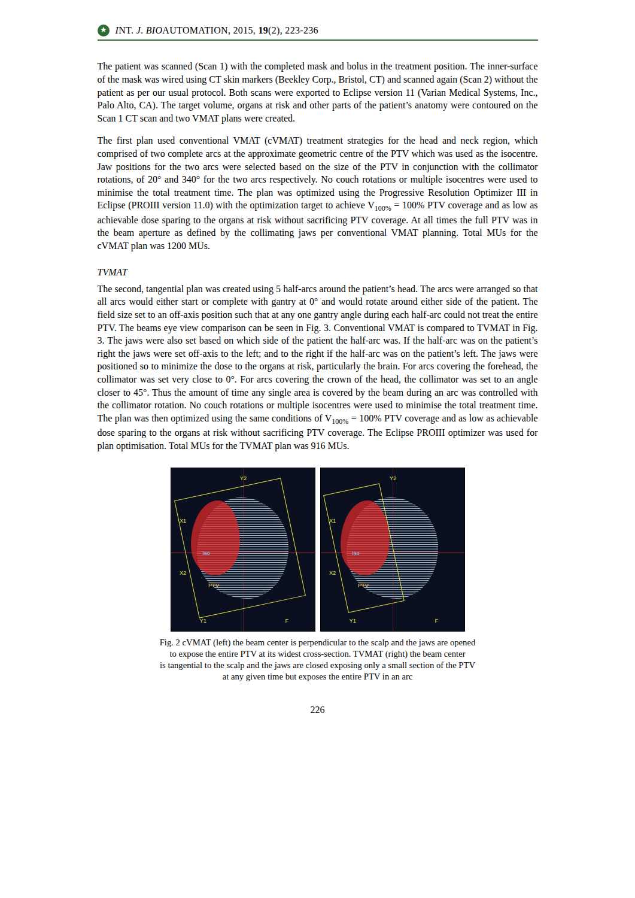★ INT. J. BIOAUTOMATION, 2015, 19(2), 223-236
The patient was scanned (Scan 1) with the completed mask and bolus in the treatment position. The inner-surface of the mask was wired using CT skin markers (Beekley Corp., Bristol, CT) and scanned again (Scan 2) without the patient as per our usual protocol. Both scans were exported to Eclipse version 11 (Varian Medical Systems, Inc., Palo Alto, CA). The target volume, organs at risk and other parts of the patient’s anatomy were contoured on the Scan 1 CT scan and two VMAT plans were created.
The first plan used conventional VMAT (cVMAT) treatment strategies for the head and neck region, which comprised of two complete arcs at the approximate geometric centre of the PTV which was used as the isocentre. Jaw positions for the two arcs were selected based on the size of the PTV in conjunction with the collimator rotations, of 20° and 340° for the two arcs respectively. No couch rotations or multiple isocentres were used to minimise the total treatment time. The plan was optimized using the Progressive Resolution Optimizer III in Eclipse (PROIII version 11.0) with the optimization target to achieve V100% = 100% PTV coverage and as low as achievable dose sparing to the organs at risk without sacrificing PTV coverage. At all times the full PTV was in the beam aperture as defined by the collimating jaws per conventional VMAT planning. Total MUs for the cVMAT plan was 1200 MUs.
TVMAT
The second, tangential plan was created using 5 half-arcs around the patient’s head. The arcs were arranged so that all arcs would either start or complete with gantry at 0° and would rotate around either side of the patient. The field size set to an off-axis position such that at any one gantry angle during each half-arc could not treat the entire PTV. The beams eye view comparison can be seen in Fig. 3. Conventional VMAT is compared to TVMAT in Fig. 3. The jaws were also set based on which side of the patient the half-arc was. If the half-arc was on the patient’s right the jaws were set off-axis to the left; and to the right if the half-arc was on the patient’s left. The jaws were positioned so to minimize the dose to the organs at risk, particularly the brain. For arcs covering the forehead, the collimator was set very close to 0°. For arcs covering the crown of the head, the collimator was set to an angle closer to 45°. Thus the amount of time any single area is covered by the beam during an arc was controlled with the collimator rotation. No couch rotations or multiple isocentres were used to minimise the total treatment time. The plan was then optimized using the same conditions of V100% = 100% PTV coverage and as low as achievable dose sparing to the organs at risk without sacrificing PTV coverage. The Eclipse PROIII optimizer was used for plan optimisation. Total MUs for the TVMAT plan was 916 MUs.
Y2 X1 X2 Y1 F Iso PTV
Y2 X1 X2 Y1 F Iso PTV
Fig. 2 cVMAT (left) the beam center is perpendicular to the scalp and the jaws are opened
to expose the entire PTV at its widest cross-section. TVMAT (right) the beam center
is tangential to the scalp and the jaws are closed exposing only a small section of the PTV
at any given time but exposes the entire PTV in an arc
226